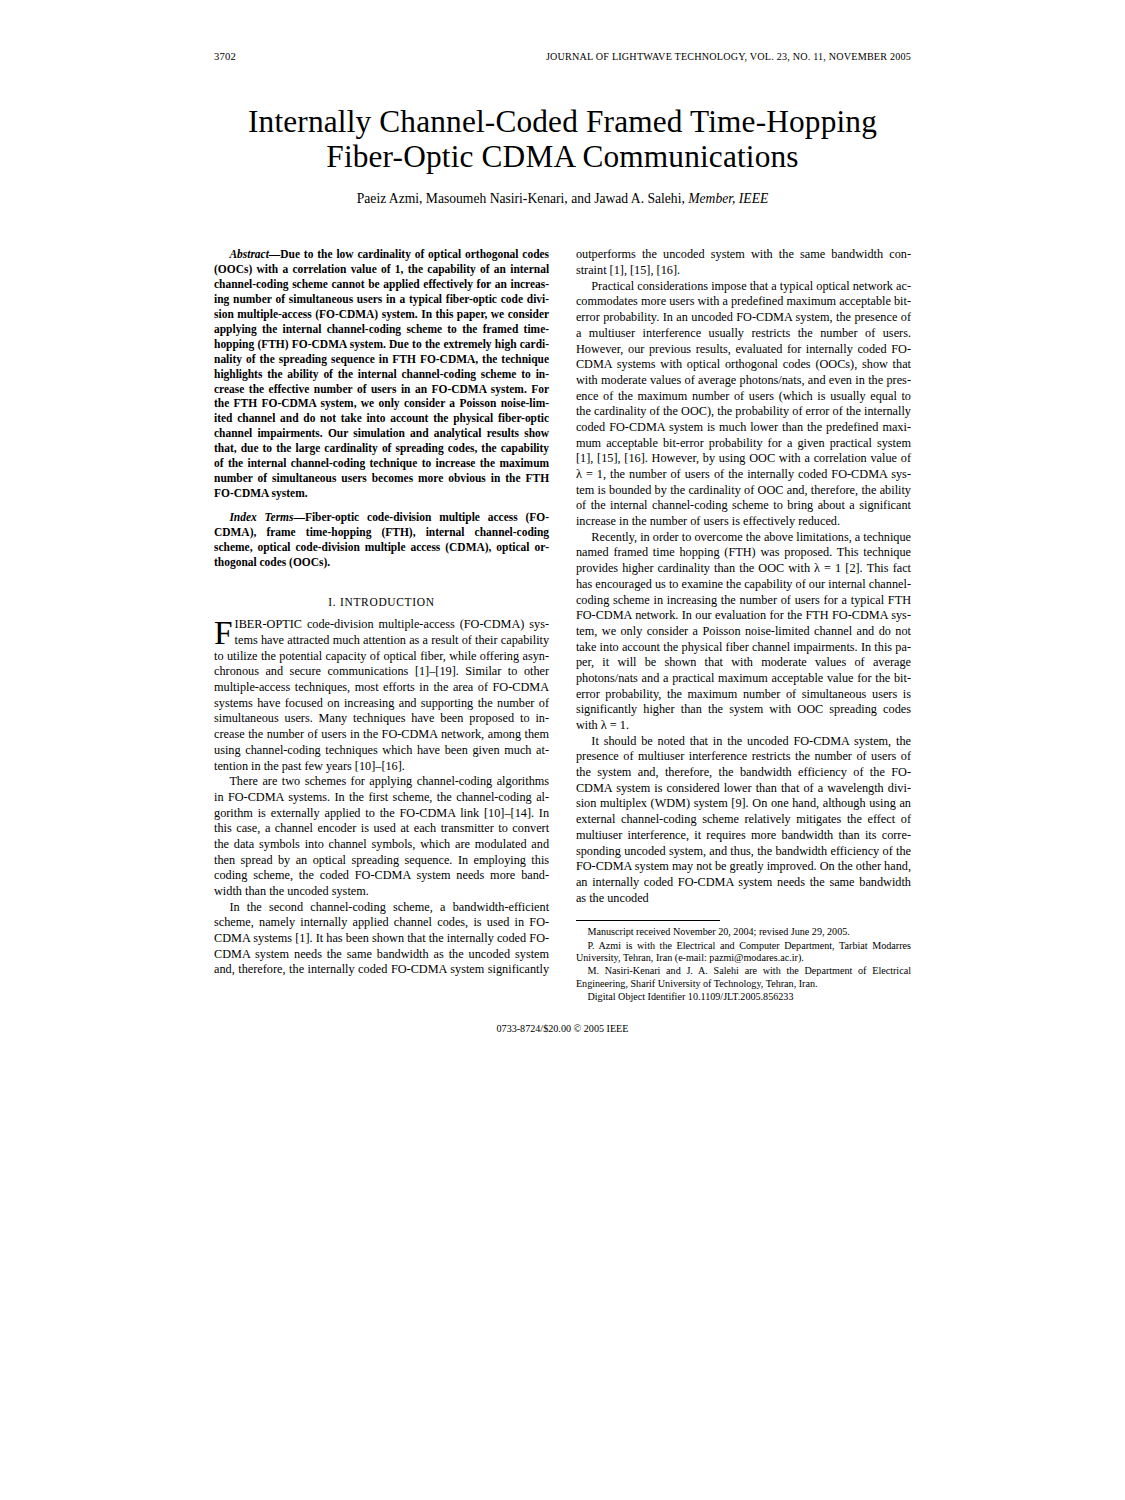3702 Journal of Lightwave Technology, Vol. 23, No. 11, November 2005
Internally Channel-Coded Framed Time-Hopping
Fiber-Optic CDMA Communications
Paeiz Azmi, Masoumeh Nasiri-Kenari, and Jawad A. Salehi, Member, IEEE
Abstract—Due to the low cardinality of optical orthogonal codes (OOCs) with a correlation value of 1, the capability of an internal channel-coding scheme cannot be applied effectively for an increasing number of simultaneous users in a typical fiber-optic code division multiple-access (FO-CDMA) system. In this paper, we consider applying the internal channel-coding scheme to the framed time-hopping (FTH) FO-CDMA system. Due to the extremely high cardinality of the spreading sequence in FTH FO-CDMA, the technique highlights the ability of the internal channel-coding scheme to increase the effective number of users in an FO-CDMA system. For the FTH FO-CDMA system, we only consider a Poisson noise-limited channel and do not take into account the physical fiber-optic channel impairments. Our simulation and analytical results show that, due to the large cardinality of spreading codes, the capability of the internal channel-coding technique to increase the maximum number of simultaneous users becomes more obvious in the FTH FO-CDMA system.
Index Terms—Fiber-optic code-division multiple access (FO-CDMA), frame time-hopping (FTH), internal channel-coding scheme, optical code-division multiple access (CDMA), optical orthogonal codes (OOCs).
I. Introduction
FIBER-OPTIC code-division multiple-access (FO-CDMA) systems have attracted much attention as a result of their capability to utilize the potential capacity of optical fiber, while offering asynchronous and secure communications [1]–[19]. Similar to other multiple-access techniques, most efforts in the area of FO-CDMA systems have focused on increasing and supporting the number of simultaneous users. Many techniques have been proposed to increase the number of users in the FO-CDMA network, among them using channel-coding techniques which have been given much attention in the past few years [10]–[16].
There are two schemes for applying channel-coding algorithms in FO-CDMA systems. In the first scheme, the channel-coding algorithm is externally applied to the FO-CDMA link [10]–[14]. In this case, a channel encoder is used at each transmitter to convert the data symbols into channel symbols, which are modulated and then spread by an optical spreading sequence. In employing this coding scheme, the coded FO-CDMA system needs more bandwidth than the uncoded system.
In the second channel-coding scheme, a bandwidth-efficient scheme, namely internally applied channel codes, is used in FO-CDMA systems [1]. It has been shown that the internally coded FO-CDMA system needs the same bandwidth as the uncoded system and, therefore, the internally coded FO-CDMA system significantly outperforms the uncoded system with the same bandwidth constraint [1], [15], [16].
Practical considerations impose that a typical optical network accommodates more users with a predefined maximum acceptable bit-error probability. In an uncoded FO-CDMA system, the presence of a multiuser interference usually restricts the number of users. However, our previous results, evaluated for internally coded FO-CDMA systems with optical orthogonal codes (OOCs), show that with moderate values of average photons/nats, and even in the presence of the maximum number of users (which is usually equal to the cardinality of the OOC), the probability of error of the internally coded FO-CDMA system is much lower than the predefined maximum acceptable bit-error probability for a given practical system [1], [15], [16]. However, by using OOC with a correlation value of λ = 1, the number of users of the internally coded FO-CDMA system is bounded by the cardinality of OOC and, therefore, the ability of the internal channel-coding scheme to bring about a significant increase in the number of users is effectively reduced.
Recently, in order to overcome the above limitations, a technique named framed time hopping (FTH) was proposed. This technique provides higher cardinality than the OOC with λ = 1 [2]. This fact has encouraged us to examine the capability of our internal channel-coding scheme in increasing the number of users for a typical FTH FO-CDMA network. In our evaluation for the FTH FO-CDMA system, we only consider a Poisson noise-limited channel and do not take into account the physical fiber channel impairments. In this paper, it will be shown that with moderate values of average photons/nats and a practical maximum acceptable value for the bit-error probability, the maximum number of simultaneous users is significantly higher than the system with OOC spreading codes with λ = 1.
It should be noted that in the uncoded FO-CDMA system, the presence of multiuser interference restricts the number of users of the system and, therefore, the bandwidth efficiency of the FO-CDMA system is considered lower than that of a wavelength division multiplex (WDM) system [9]. On one hand, although using an external channel-coding scheme relatively mitigates the effect of multiuser interference, it requires more bandwidth than its corresponding uncoded system, and thus, the bandwidth efficiency of the FO-CDMA system may not be greatly improved. On the other hand, an internally coded FO-CDMA system needs the same bandwidth as the uncoded
Manuscript received November 20, 2004; revised June 29, 2005.
P. Azmi is with the Electrical and Computer Department, Tarbiat Modarres University, Tehran, Iran (e-mail: pazmi@modares.ac.ir).
M. Nasiri-Kenari and J. A. Salehi are with the Department of Electrical Engineering, Sharif University of Technology, Tehran, Iran.
Digital Object Identifier 10.1109/JLT.2005.856233
0733-8724/$20.00 © 2005 IEEE